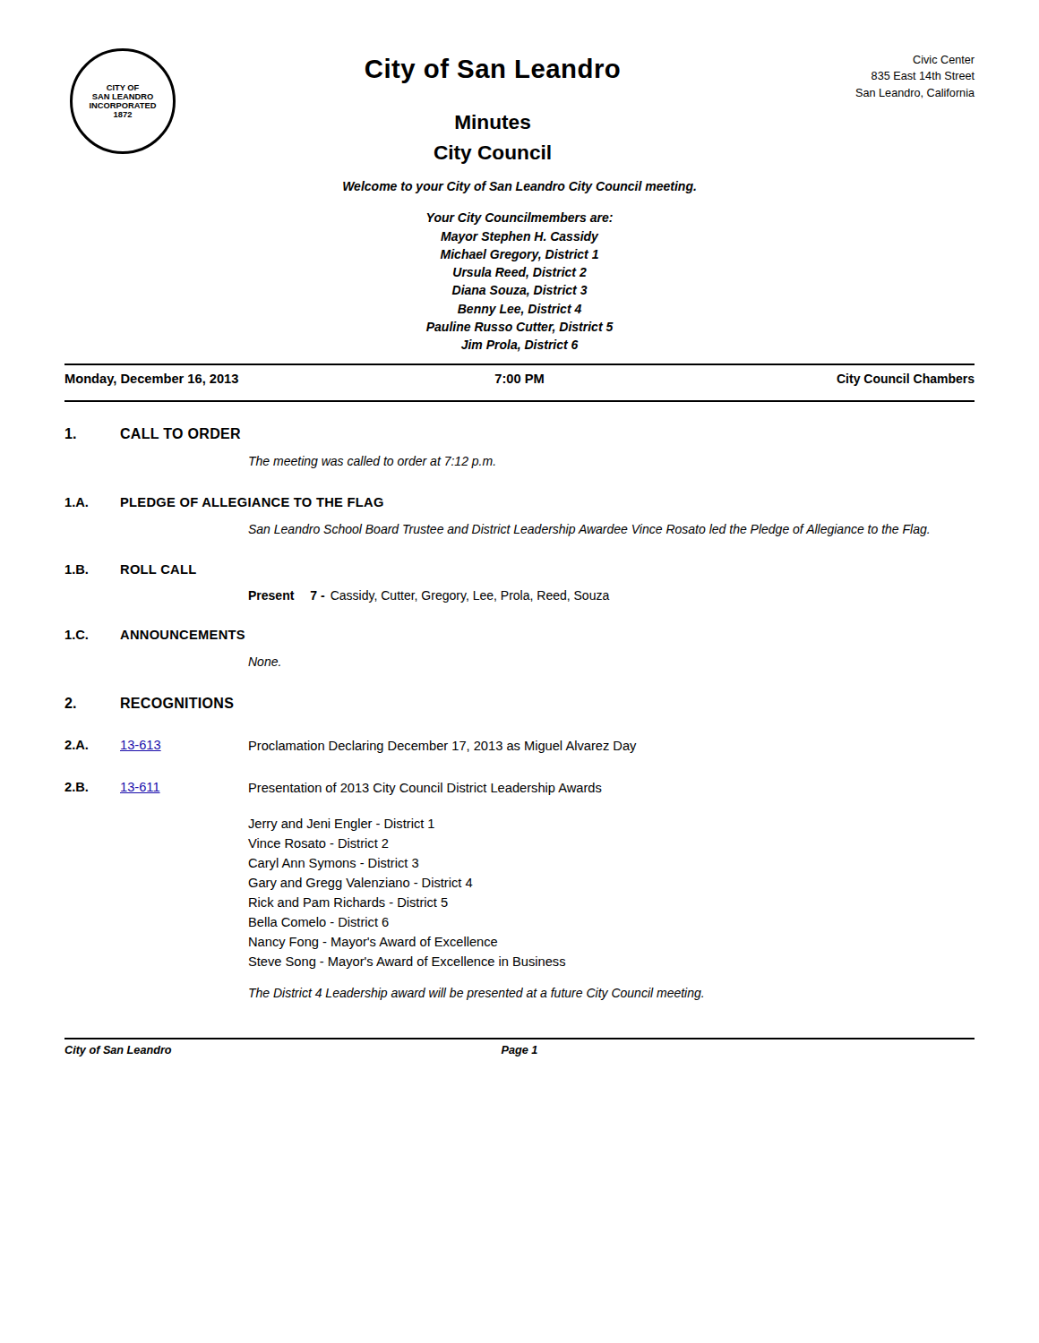CITY OF
SAN LEANDRO
INCORPORATED
1872
City of San Leandro
Minutes
City Council
Civic Center
835 East 14th Street
San Leandro, California
Welcome to your City of San Leandro City Council meeting.
Your City Councilmembers are:
Mayor Stephen H. Cassidy
Michael Gregory, District 1
Ursula Reed, District 2
Diana Souza, District 3
Benny Lee, District 4
Pauline Russo Cutter, District 5
Jim Prola, District 6
Monday, December 16, 2013
7:00 PM
City Council Chambers
1.
CALL TO ORDER
The meeting was called to order at 7:12 p.m.
1.A.
PLEDGE OF ALLEGIANCE TO THE FLAG
San Leandro School Board Trustee and District Leadership Awardee Vince Rosato led the Pledge of Allegiance to the Flag.
1.B.
ROLL CALL
Present 7 -Cassidy, Cutter, Gregory, Lee, Prola, Reed, Souza
1.C.
ANNOUNCEMENTS
None.
2.
RECOGNITIONS
2.A.
13-613
Proclamation Declaring December 17, 2013 as Miguel Alvarez Day
2.B.
13-611
Presentation of 2013 City Council District Leadership Awards
Jerry and Jeni Engler - District 1
Vince Rosato - District 2
Caryl Ann Symons - District 3
Gary and Gregg Valenziano - District 4
Rick and Pam Richards - District 5
Bella Comelo - District 6
Nancy Fong - Mayor's Award of Excellence
Steve Song - Mayor's Award of Excellence in Business
The District 4 Leadership award will be presented at a future City Council meeting.
City of San Leandro
Page 1